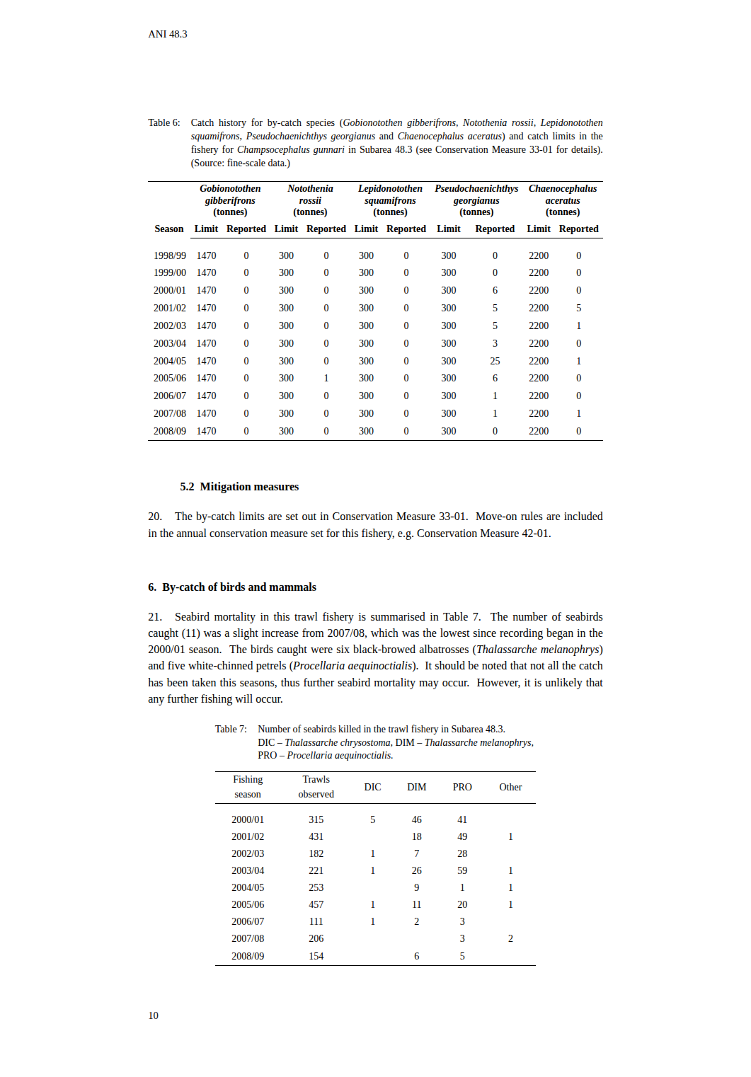ANI 48.3
Table 6:
Catch history for by-catch species (Gobionotothen gibberifrons, Notothenia rossii, Lepidonotothen squamifrons, Pseudochaenichthys georgianus and Chaenocephalus aceratus) and catch limits in the fishery for Champsocephalus gunnari in Subarea 48.3 (see Conservation Measure 33-01 for details). (Source: fine-scale data.)
| Season | Gobionotothen gibberifrons (tonnes) | Notothenia rossii (tonnes) | Lepidonotothen squamifrons (tonnes) | Pseudochaenichthys georgianus (tonnes) | Chaenocephalus aceratus (tonnes) |
| --- | --- | --- | --- | --- | --- |
| Limit | Reported | Limit | Reported | Limit | Reported | Limit | Reported | Limit | Reported |
| 1998/99 | 1470 | 0 | 300 | 0 | 300 | 0 | 300 | 0 | 2200 | 0 |
| 1999/00 | 1470 | 0 | 300 | 0 | 300 | 0 | 300 | 0 | 2200 | 0 |
| 2000/01 | 1470 | 0 | 300 | 0 | 300 | 0 | 300 | 6 | 2200 | 0 |
| 2001/02 | 1470 | 0 | 300 | 0 | 300 | 0 | 300 | 5 | 2200 | 5 |
| 2002/03 | 1470 | 0 | 300 | 0 | 300 | 0 | 300 | 5 | 2200 | 1 |
| 2003/04 | 1470 | 0 | 300 | 0 | 300 | 0 | 300 | 3 | 2200 | 0 |
| 2004/05 | 1470 | 0 | 300 | 0 | 300 | 0 | 300 | 25 | 2200 | 1 |
| 2005/06 | 1470 | 0 | 300 | 1 | 300 | 0 | 300 | 6 | 2200 | 0 |
| 2006/07 | 1470 | 0 | 300 | 0 | 300 | 0 | 300 | 1 | 2200 | 0 |
| 2007/08 | 1470 | 0 | 300 | 0 | 300 | 0 | 300 | 1 | 2200 | 1 |
| 2008/09 | 1470 | 0 | 300 | 0 | 300 | 0 | 300 | 0 | 2200 | 0 |
5.2 Mitigation measures
20. The by-catch limits are set out in Conservation Measure 33-01. Move-on rules are included in the annual conservation measure set for this fishery, e.g. Conservation Measure 42-01.
6. By-catch of birds and mammals
21. Seabird mortality in this trawl fishery is summarised in Table 7. The number of seabirds caught (11) was a slight increase from 2007/08, which was the lowest since recording began in the 2000/01 season. The birds caught were six black-browed albatrosses (Thalassarche melanophrys) and five white-chinned petrels (Procellaria aequinoctialis). It should be noted that not all the catch has been taken this seasons, thus further seabird mortality may occur. However, it is unlikely that any further fishing will occur.
Table 7:
Number of seabirds killed in the trawl fishery in Subarea 48.3.
DIC – Thalassarche chrysostoma, DIM – Thalassarche melanophrys, PRO – Procellaria aequinoctialis.
| Fishing season | Trawls observed | DIC | DIM | PRO | Other |
| --- | --- | --- | --- | --- | --- |
| 2000/01 | 315 | 5 | 46 | 41 | |
| 2001/02 | 431 | | 18 | 49 | 1 |
| 2002/03 | 182 | 1 | 7 | 28 | |
| 2003/04 | 221 | 1 | 26 | 59 | 1 |
| 2004/05 | 253 | | 9 | 1 | 1 |
| 2005/06 | 457 | 1 | 11 | 20 | 1 |
| 2006/07 | 111 | 1 | 2 | 3 | |
| 2007/08 | 206 | | | 3 | 2 |
| 2008/09 | 154 | | 6 | 5 | |
10